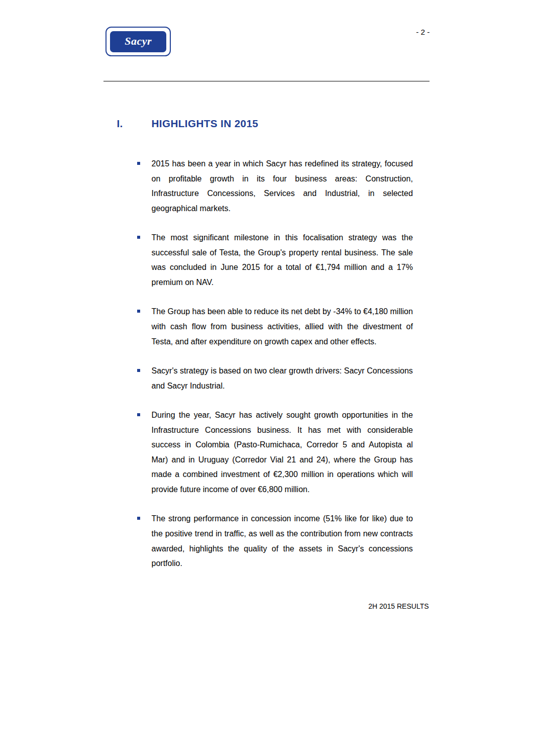Sacyr
- 2 -
I. HIGHLIGHTS IN 2015
2015 has been a year in which Sacyr has redefined its strategy, focused on profitable growth in its four business areas: Construction, Infrastructure Concessions, Services and Industrial, in selected geographical markets.
The most significant milestone in this focalisation strategy was the successful sale of Testa, the Group's property rental business. The sale was concluded in June 2015 for a total of €1,794 million and a 17% premium on NAV.
The Group has been able to reduce its net debt by -34% to €4,180 million with cash flow from business activities, allied with the divestment of Testa, and after expenditure on growth capex and other effects.
Sacyr's strategy is based on two clear growth drivers: Sacyr Concessions and Sacyr Industrial.
During the year, Sacyr has actively sought growth opportunities in the Infrastructure Concessions business. It has met with considerable success in Colombia (Pasto-Rumichaca, Corredor 5 and Autopista al Mar) and in Uruguay (Corredor Vial 21 and 24), where the Group has made a combined investment of €2,300 million in operations which will provide future income of over €6,800 million.
The strong performance in concession income (51% like for like) due to the positive trend in traffic, as well as the contribution from new contracts awarded, highlights the quality of the assets in Sacyr's concessions portfolio.
2H 2015 RESULTS